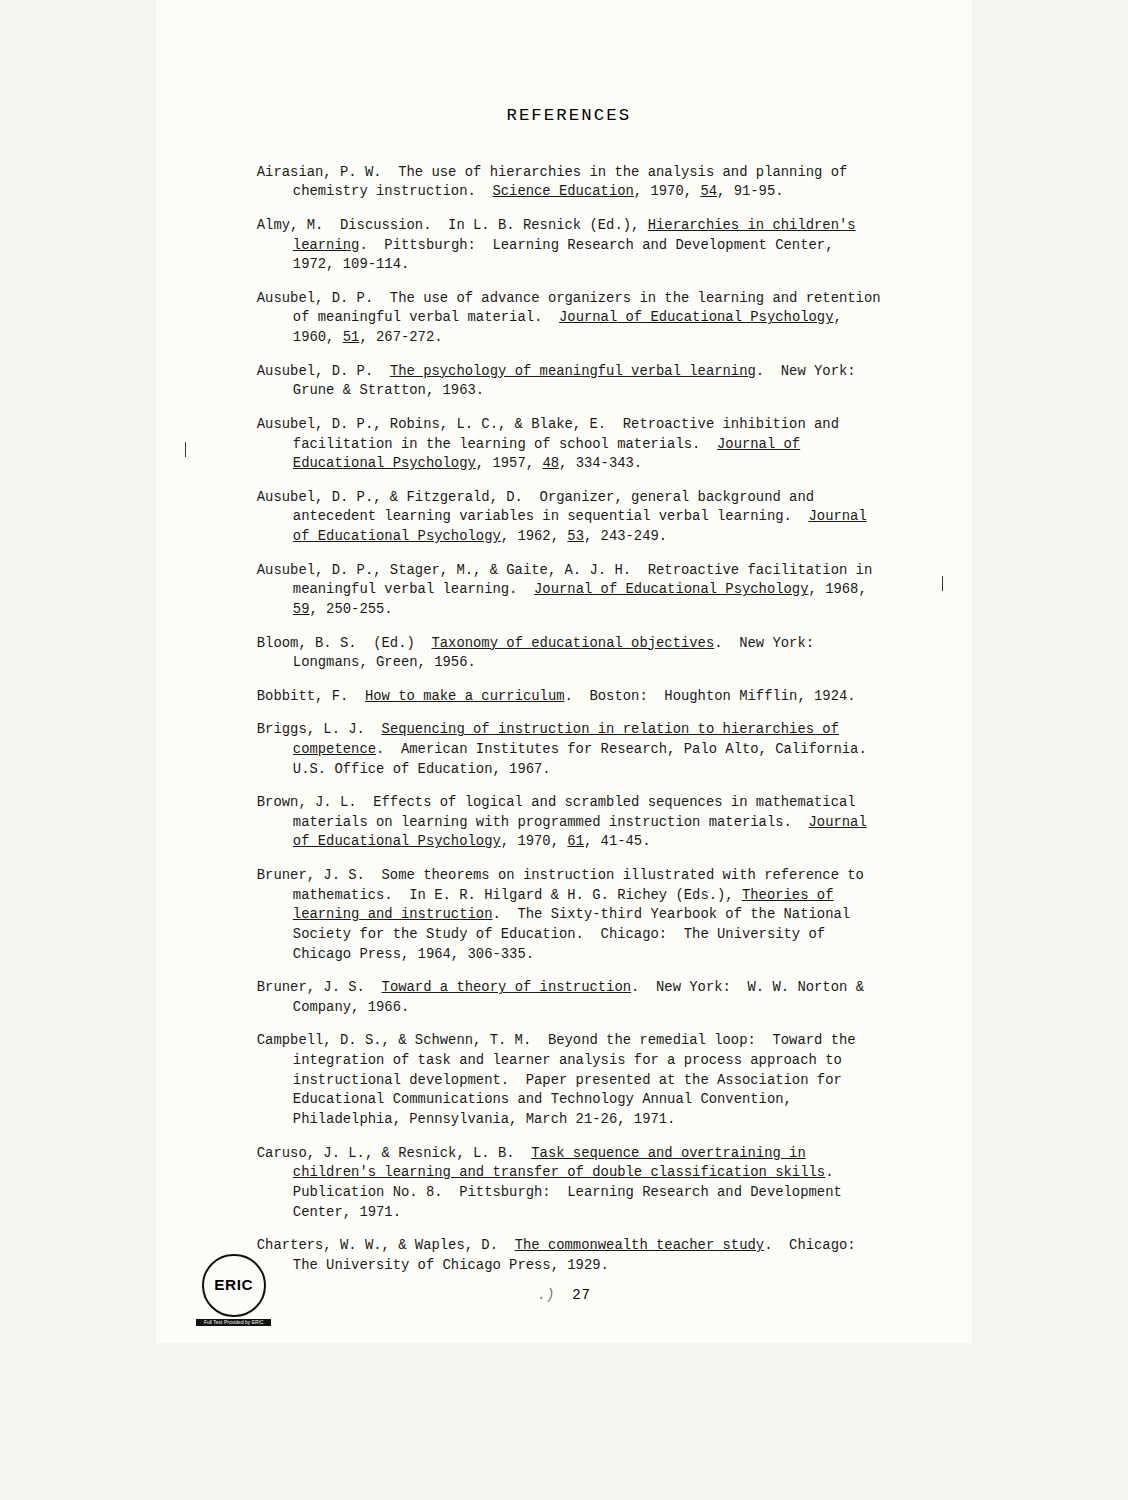REFERENCES
Airasian, P. W. The use of hierarchies in the analysis and planning of chemistry instruction. Science Education, 1970, 54, 91-95.
Almy, M. Discussion. In L. B. Resnick (Ed.), Hierarchies in children's learning. Pittsburgh: Learning Research and Development Center, 1972, 109-114.
Ausubel, D. P. The use of advance organizers in the learning and retention of meaningful verbal material. Journal of Educational Psychology, 1960, 51, 267-272.
Ausubel, D. P. The psychology of meaningful verbal learning. New York: Grune & Stratton, 1963.
Ausubel, D. P., Robins, L. C., & Blake, E. Retroactive inhibition and facilitation in the learning of school materials. Journal of Educational Psychology, 1957, 48, 334-343.
Ausubel, D. P., & Fitzgerald, D. Organizer, general background and antecedent learning variables in sequential verbal learning. Journal of Educational Psychology, 1962, 53, 243-249.
Ausubel, D. P., Stager, M., & Gaite, A. J. H. Retroactive facilitation in meaningful verbal learning. Journal of Educational Psychology, 1968, 59, 250-255.
Bloom, B. S. (Ed.) Taxonomy of educational objectives. New York: Longmans, Green, 1956.
Bobbitt, F. How to make a curriculum. Boston: Houghton Mifflin, 1924.
Briggs, L. J. Sequencing of instruction in relation to hierarchies of competence. American Institutes for Research, Palo Alto, California. U.S. Office of Education, 1967.
Brown, J. L. Effects of logical and scrambled sequences in mathematical materials on learning with programmed instruction materials. Journal of Educational Psychology, 1970, 61, 41-45.
Bruner, J. S. Some theorems on instruction illustrated with reference to mathematics. In E. R. Hilgard & H. G. Richey (Eds.), Theories of learning and instruction. The Sixty-third Yearbook of the National Society for the Study of Education. Chicago: The University of Chicago Press, 1964, 306-335.
Bruner, J. S. Toward a theory of instruction. New York: W. W. Norton & Company, 1966.
Campbell, D. S., & Schwenn, T. M. Beyond the remedial loop: Toward the integration of task and learner analysis for a process approach to instructional development. Paper presented at the Association for Educational Communications and Technology Annual Convention, Philadelphia, Pennsylvania, March 21-26, 1971.
Caruso, J. L., & Resnick, L. B. Task sequence and overtraining in children's learning and transfer of double classification skills. Publication No. 8. Pittsburgh: Learning Research and Development Center, 1971.
Charters, W. W., & Waples, D. The commonwealth teacher study. Chicago: The University of Chicago Press, 1929.
.)   27
ERIC
Full Text Provided by ERIC